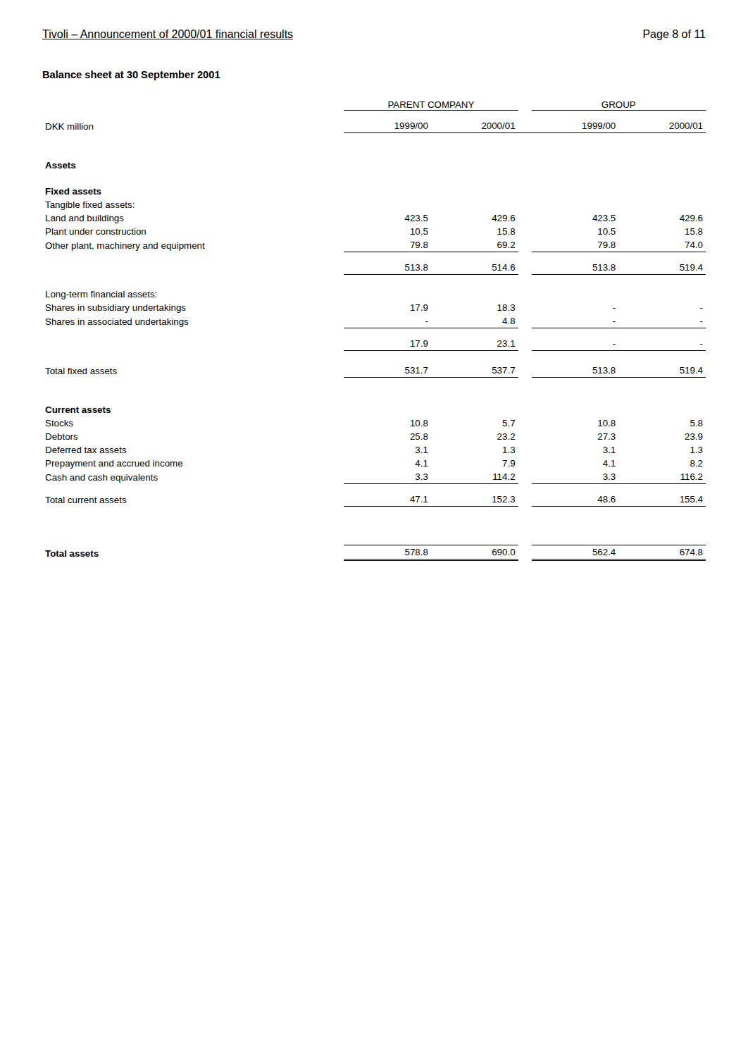Tivoli – Announcement of 2000/01 financial results
Page 8 of 11
Balance sheet at 30 September 2001
| | PARENT COMPANY | | GROUP |
| --- | --- | --- | --- |
| DKK million | 1999/00 | 2000/01 | | 1999/00 | 2000/01 |
| Assets | | | | | |
| Fixed assets | | | | | |
| Tangible fixed assets: | | | | | |
| Land and buildings | 423.5 | 429.6 | | 423.5 | 429.6 |
| Plant under construction | 10.5 | 15.8 | | 10.5 | 15.8 |
| Other plant, machinery and equipment | 79.8 | 69.2 | | 79.8 | 74.0 |
| | 513.8 | 514.6 | | 513.8 | 519.4 |
| Long-term financial assets: | | | | | |
| Shares in subsidiary undertakings | 17.9 | 18.3 | | - | - |
| Shares in associated undertakings | - | 4.8 | | - | - |
| | 17.9 | 23.1 | | - | - |
| Total fixed assets | 531.7 | 537.7 | | 513.8 | 519.4 |
| Current assets | | | | | |
| Stocks | 10.8 | 5.7 | | 10.8 | 5.8 |
| Debtors | 25.8 | 23.2 | | 27.3 | 23.9 |
| Deferred tax assets | 3.1 | 1.3 | | 3.1 | 1.3 |
| Prepayment and accrued income | 4.1 | 7.9 | | 4.1 | 8.2 |
| Cash and cash equivalents | 3.3 | 114.2 | | 3.3 | 116.2 |
| Total current assets | 47.1 | 152.3 | | 48.6 | 155.4 |
| Total assets | 578.8 | 690.0 | | 562.4 | 674.8 |